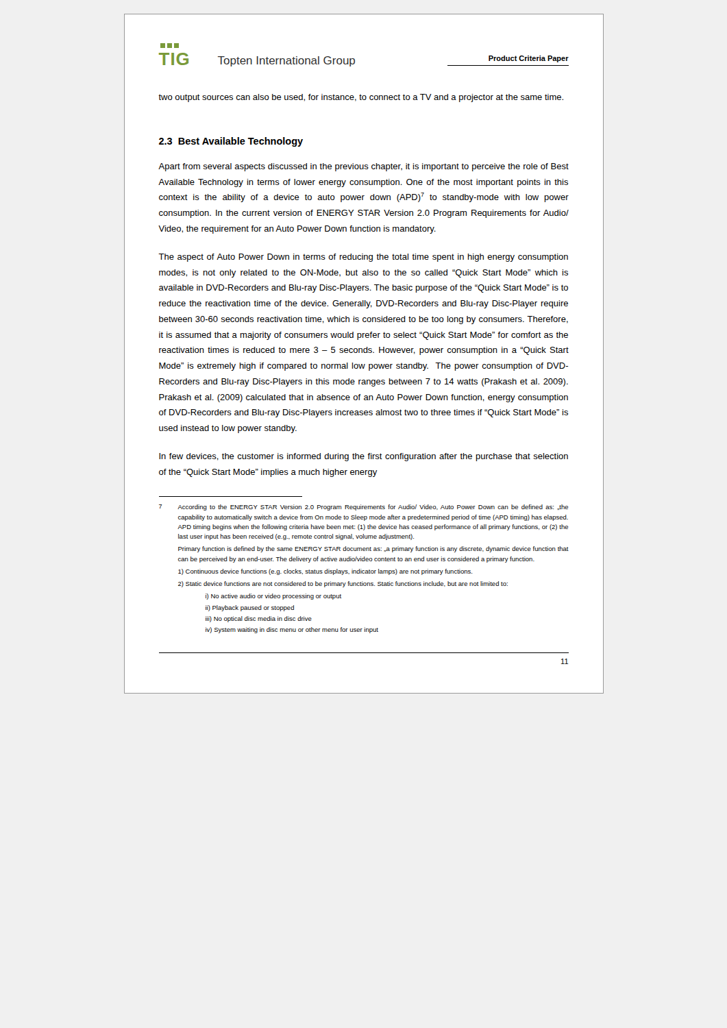TIG
Topten International Group
Product Criteria Paper
two output sources can also be used, for instance, to connect to a TV and a projector at the same time.
2.3 Best Available Technology
Apart from several aspects discussed in the previous chapter, it is important to perceive the role of Best Available Technology in terms of lower energy consumption. One of the most important points in this context is the ability of a device to auto power down (APD)7 to standby-mode with low power consumption. In the current version of ENERGY STAR Version 2.0 Program Requirements for Audio/ Video, the requirement for an Auto Power Down function is mandatory.
The aspect of Auto Power Down in terms of reducing the total time spent in high energy consumption modes, is not only related to the ON-Mode, but also to the so called “Quick Start Mode” which is available in DVD-Recorders and Blu-ray Disc-Players. The basic purpose of the “Quick Start Mode” is to reduce the reactivation time of the device. Generally, DVD-Recorders and Blu-ray Disc-Player require between 30-60 seconds reactivation time, which is considered to be too long by consumers. Therefore, it is assumed that a majority of consumers would prefer to select “Quick Start Mode” for comfort as the reactivation times is reduced to mere 3 – 5 seconds. However, power consumption in a “Quick Start Mode” is extremely high if compared to normal low power standby. The power consumption of DVD-Recorders and Blu-ray Disc-Players in this mode ranges between 7 to 14 watts (Prakash et al. 2009). Prakash et al. (2009) calculated that in absence of an Auto Power Down function, energy consumption of DVD-Recorders and Blu-ray Disc-Players increases almost two to three times if “Quick Start Mode” is used instead to low power standby.
In few devices, the customer is informed during the first configuration after the purchase that selection of the “Quick Start Mode” implies a much higher energy
7
According to the ENERGY STAR Version 2.0 Program Requirements for Audio/ Video, Auto Power Down can be defined as: „the capability to automatically switch a device from On mode to Sleep mode after a predetermined period of time (APD timing) has elapsed. APD timing begins when the following criteria have been met: (1) the device has ceased performance of all primary functions, or (2) the last user input has been received (e.g., remote control signal, volume adjustment).
Primary function is defined by the same ENERGY STAR document as: „a primary function is any discrete, dynamic device function that can be perceived by an end-user. The delivery of active audio/video content to an end user is considered a primary function.
1) Continuous device functions (e.g. clocks, status displays, indicator lamps) are not primary functions.
2) Static device functions are not considered to be primary functions. Static functions include, but are not limited to:
i) No active audio or video processing or output
ii) Playback paused or stopped
iii) No optical disc media in disc drive
iv) System waiting in disc menu or other menu for user input
11